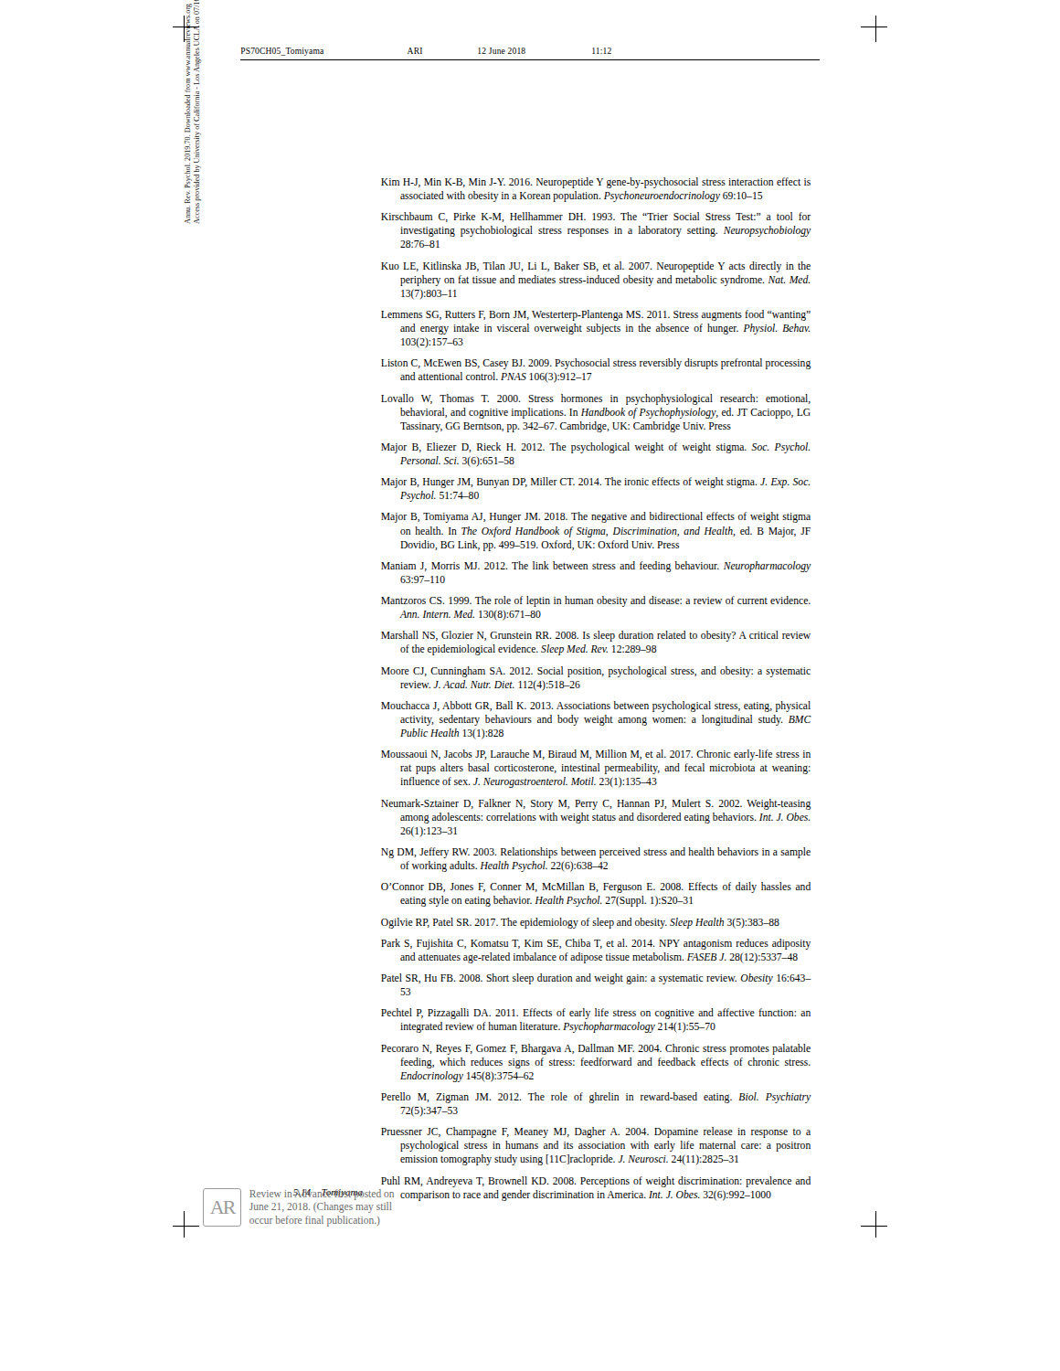PS70CH05_Tomiyama ARI 12 June 2018 11:12
Annu. Rev. Psychol. 2019.70. Downloaded from www.annualreviews.org
Access provided by University of California - Los Angeles UCLA on 07/16/18. For personal use only.
Kim H-J, Min K-B, Min J-Y. 2016. Neuropeptide Y gene-by-psychosocial stress interaction effect is associated with obesity in a Korean population. Psychoneuroendocrinology 69:10–15
Kirschbaum C, Pirke K-M, Hellhammer DH. 1993. The “Trier Social Stress Test:” a tool for investigating psychobiological stress responses in a laboratory setting. Neuropsychobiology 28:76–81
Kuo LE, Kitlinska JB, Tilan JU, Li L, Baker SB, et al. 2007. Neuropeptide Y acts directly in the periphery on fat tissue and mediates stress-induced obesity and metabolic syndrome. Nat. Med. 13(7):803–11
Lemmens SG, Rutters F, Born JM, Westerterp-Plantenga MS. 2011. Stress augments food “wanting” and energy intake in visceral overweight subjects in the absence of hunger. Physiol. Behav. 103(2):157–63
Liston C, McEwen BS, Casey BJ. 2009. Psychosocial stress reversibly disrupts prefrontal processing and attentional control. PNAS 106(3):912–17
Lovallo W, Thomas T. 2000. Stress hormones in psychophysiological research: emotional, behavioral, and cognitive implications. In Handbook of Psychophysiology, ed. JT Cacioppo, LG Tassinary, GG Berntson, pp. 342–67. Cambridge, UK: Cambridge Univ. Press
Major B, Eliezer D, Rieck H. 2012. The psychological weight of weight stigma. Soc. Psychol. Personal. Sci. 3(6):651–58
Major B, Hunger JM, Bunyan DP, Miller CT. 2014. The ironic effects of weight stigma. J. Exp. Soc. Psychol. 51:74–80
Major B, Tomiyama AJ, Hunger JM. 2018. The negative and bidirectional effects of weight stigma on health. In The Oxford Handbook of Stigma, Discrimination, and Health, ed. B Major, JF Dovidio, BG Link, pp. 499–519. Oxford, UK: Oxford Univ. Press
Maniam J, Morris MJ. 2012. The link between stress and feeding behaviour. Neuropharmacology 63:97–110
Mantzoros CS. 1999. The role of leptin in human obesity and disease: a review of current evidence. Ann. Intern. Med. 130(8):671–80
Marshall NS, Glozier N, Grunstein RR. 2008. Is sleep duration related to obesity? A critical review of the epidemiological evidence. Sleep Med. Rev. 12:289–98
Moore CJ, Cunningham SA. 2012. Social position, psychological stress, and obesity: a systematic review. J. Acad. Nutr. Diet. 112(4):518–26
Mouchacca J, Abbott GR, Ball K. 2013. Associations between psychological stress, eating, physical activity, sedentary behaviours and body weight among women: a longitudinal study. BMC Public Health 13(1):828
Moussaoui N, Jacobs JP, Larauche M, Biraud M, Million M, et al. 2017. Chronic early-life stress in rat pups alters basal corticosterone, intestinal permeability, and fecal microbiota at weaning: influence of sex. J. Neurogastroenterol. Motil. 23(1):135–43
Neumark-Sztainer D, Falkner N, Story M, Perry C, Hannan PJ, Mulert S. 2002. Weight-teasing among adolescents: correlations with weight status and disordered eating behaviors. Int. J. Obes. 26(1):123–31
Ng DM, Jeffery RW. 2003. Relationships between perceived stress and health behaviors in a sample of working adults. Health Psychol. 22(6):638–42
O’Connor DB, Jones F, Conner M, McMillan B, Ferguson E. 2008. Effects of daily hassles and eating style on eating behavior. Health Psychol. 27(Suppl. 1):S20–31
Ogilvie RP, Patel SR. 2017. The epidemiology of sleep and obesity. Sleep Health 3(5):383–88
Park S, Fujishita C, Komatsu T, Kim SE, Chiba T, et al. 2014. NPY antagonism reduces adiposity and attenuates age-related imbalance of adipose tissue metabolism. FASEB J. 28(12):5337–48
Patel SR, Hu FB. 2008. Short sleep duration and weight gain: a systematic review. Obesity 16:643–53
Pechtel P, Pizzagalli DA. 2011. Effects of early life stress on cognitive and affective function: an integrated review of human literature. Psychopharmacology 214(1):55–70
Pecoraro N, Reyes F, Gomez F, Bhargava A, Dallman MF. 2004. Chronic stress promotes palatable feeding, which reduces signs of stress: feedforward and feedback effects of chronic stress. Endocrinology 145(8):3754–62
Perello M, Zigman JM. 2012. The role of ghrelin in reward-based eating. Biol. Psychiatry 72(5):347–53
Pruessner JC, Champagne F, Meaney MJ, Dagher A. 2004. Dopamine release in response to a psychological stress in humans and its association with early life maternal care: a positron emission tomography study using [11C]raclopride. J. Neurosci. 24(11):2825–31
Puhl RM, Andreyeva T, Brownell KD. 2008. Perceptions of weight discrimination: prevalence and comparison to race and gender discrimination in America. Int. J. Obes. 32(6):992–1000
5.14 Tomiyama
AR
Review in Advance first posted on
June 21, 2018. (Changes may still
occur before final publication.)